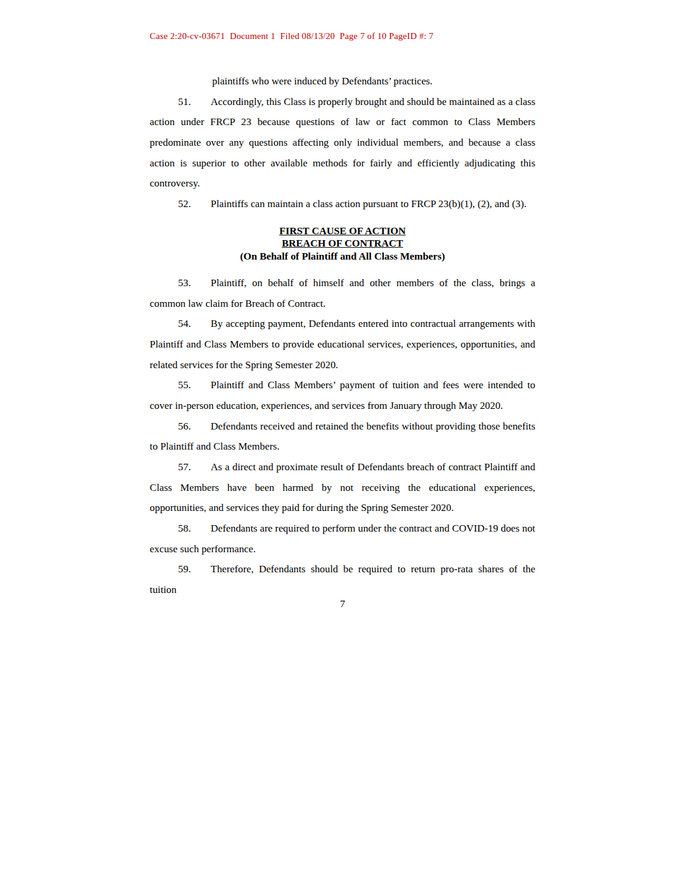Case 2:20-cv-03671 Document 1 Filed 08/13/20 Page 7 of 10 PageID #: 7
plaintiffs who were induced by Defendants’ practices.
51. Accordingly, this Class is properly brought and should be maintained as a class action under FRCP 23 because questions of law or fact common to Class Members predominate over any questions affecting only individual members, and because a class action is superior to other available methods for fairly and efficiently adjudicating this controversy.
52. Plaintiffs can maintain a class action pursuant to FRCP 23(b)(1), (2), and (3).
FIRST CAUSE OF ACTION
BREACH OF CONTRACT
(On Behalf of Plaintiff and All Class Members)
53. Plaintiff, on behalf of himself and other members of the class, brings a common law claim for Breach of Contract.
54. By accepting payment, Defendants entered into contractual arrangements with Plaintiff and Class Members to provide educational services, experiences, opportunities, and related services for the Spring Semester 2020.
55. Plaintiff and Class Members’ payment of tuition and fees were intended to cover in-person education, experiences, and services from January through May 2020.
56. Defendants received and retained the benefits without providing those benefits to Plaintiff and Class Members.
57. As a direct and proximate result of Defendants breach of contract Plaintiff and Class Members have been harmed by not receiving the educational experiences, opportunities, and services they paid for during the Spring Semester 2020.
58. Defendants are required to perform under the contract and COVID-19 does not excuse such performance.
59. Therefore, Defendants should be required to return pro-rata shares of the tuition
7